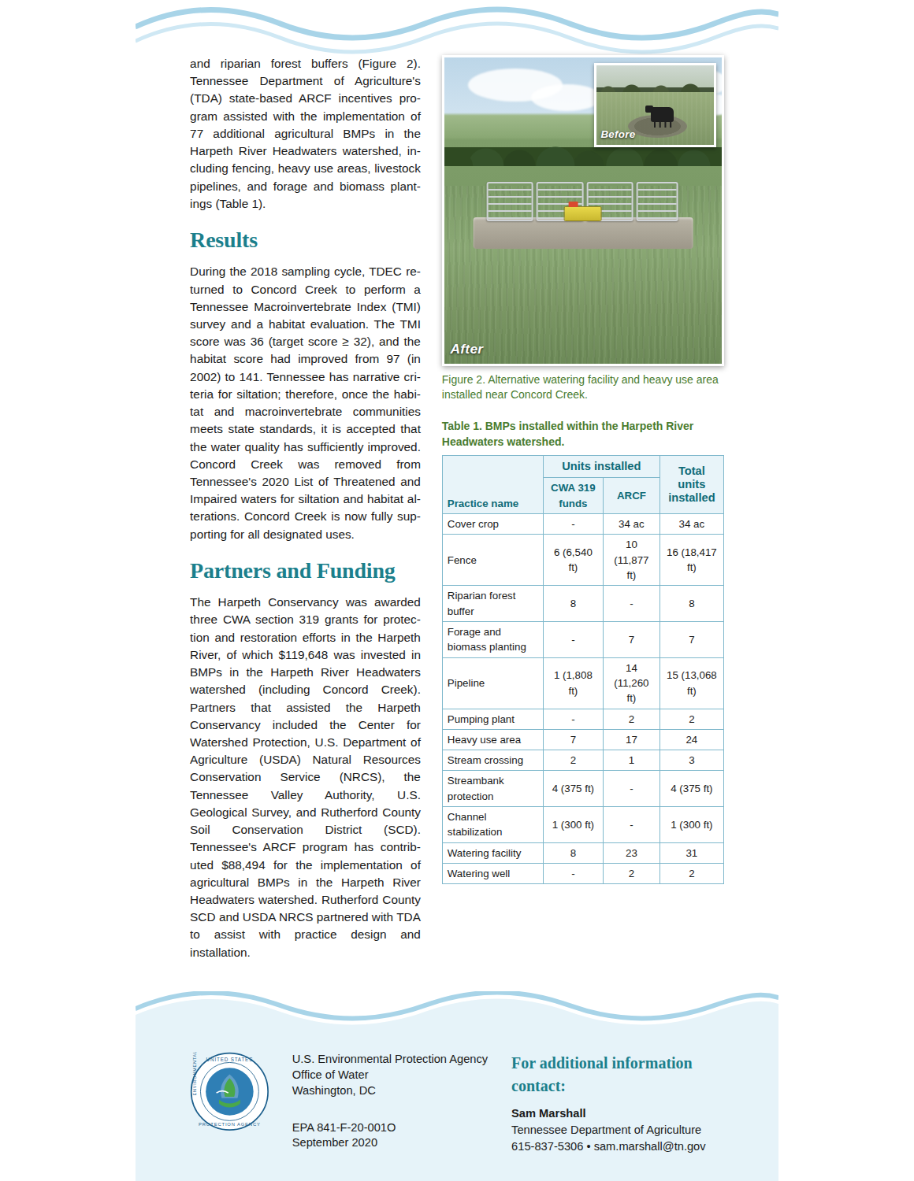and riparian forest buffers (Figure 2). Tennessee Department of Agriculture's (TDA) state-based ARCF incentives program assisted with the implementation of 77 additional agricultural BMPs in the Harpeth River Headwaters watershed, including fencing, heavy use areas, livestock pipelines, and forage and biomass plantings (Table 1).
Results
During the 2018 sampling cycle, TDEC returned to Concord Creek to perform a Tennessee Macroinvertebrate Index (TMI) survey and a habitat evaluation. The TMI score was 36 (target score ≥ 32), and the habitat score had improved from 97 (in 2002) to 141. Tennessee has narrative criteria for siltation; therefore, once the habitat and macroinvertebrate communities meets state standards, it is accepted that the water quality has sufficiently improved. Concord Creek was removed from Tennessee's 2020 List of Threatened and Impaired waters for siltation and habitat alterations. Concord Creek is now fully supporting for all designated uses.
Partners and Funding
The Harpeth Conservancy was awarded three CWA section 319 grants for protection and restoration efforts in the Harpeth River, of which $119,648 was invested in BMPs in the Harpeth River Headwaters watershed (including Concord Creek). Partners that assisted the Harpeth Conservancy included the Center for Watershed Protection, U.S. Department of Agriculture (USDA) Natural Resources Conservation Service (NRCS), the Tennessee Valley Authority, U.S. Geological Survey, and Rutherford County Soil Conservation District (SCD). Tennessee's ARCF program has contributed $88,494 for the implementation of agricultural BMPs in the Harpeth River Headwaters watershed. Rutherford County SCD and USDA NRCS partnered with TDA to assist with practice design and installation.
After
Before
Figure 2. Alternative watering facility and heavy use area installed near Concord Creek.
Table 1. BMPs installed within the Harpeth River Headwaters watershed.
| Practice name | Units installed | Total units installed |
| --- | --- | --- |
| CWA 319 funds | ARCF |
| Cover crop | - | 34 ac | 34 ac |
| Fence | 6 (6,540 ft) | 10 (11,877 ft) | 16 (18,417 ft) |
| Riparian forest buffer | 8 | - | 8 |
| Forage and biomass planting | - | 7 | 7 |
| Pipeline | 1 (1,808 ft) | 14 (11,260 ft) | 15 (13,068 ft) |
| Pumping plant | - | 2 | 2 |
| Heavy use area | 7 | 17 | 24 |
| Stream crossing | 2 | 1 | 3 |
| Streambank protection | 4 (375 ft) | - | 4 (375 ft) |
| Channel stabilization | 1 (300 ft) | - | 1 (300 ft) |
| Watering facility | 8 | 23 | 31 |
| Watering well | - | 2 | 2 |
UNITED STATES PROTECTION AGENCY ENVIRONMENTAL
U.S. Environmental Protection Agency
Office of Water
Washington, DC
EPA 841-F-20-001O
September 2020
For additional information contact:
Sam Marshall
Tennessee Department of Agriculture
615-837-5306 • sam.marshall@tn.gov